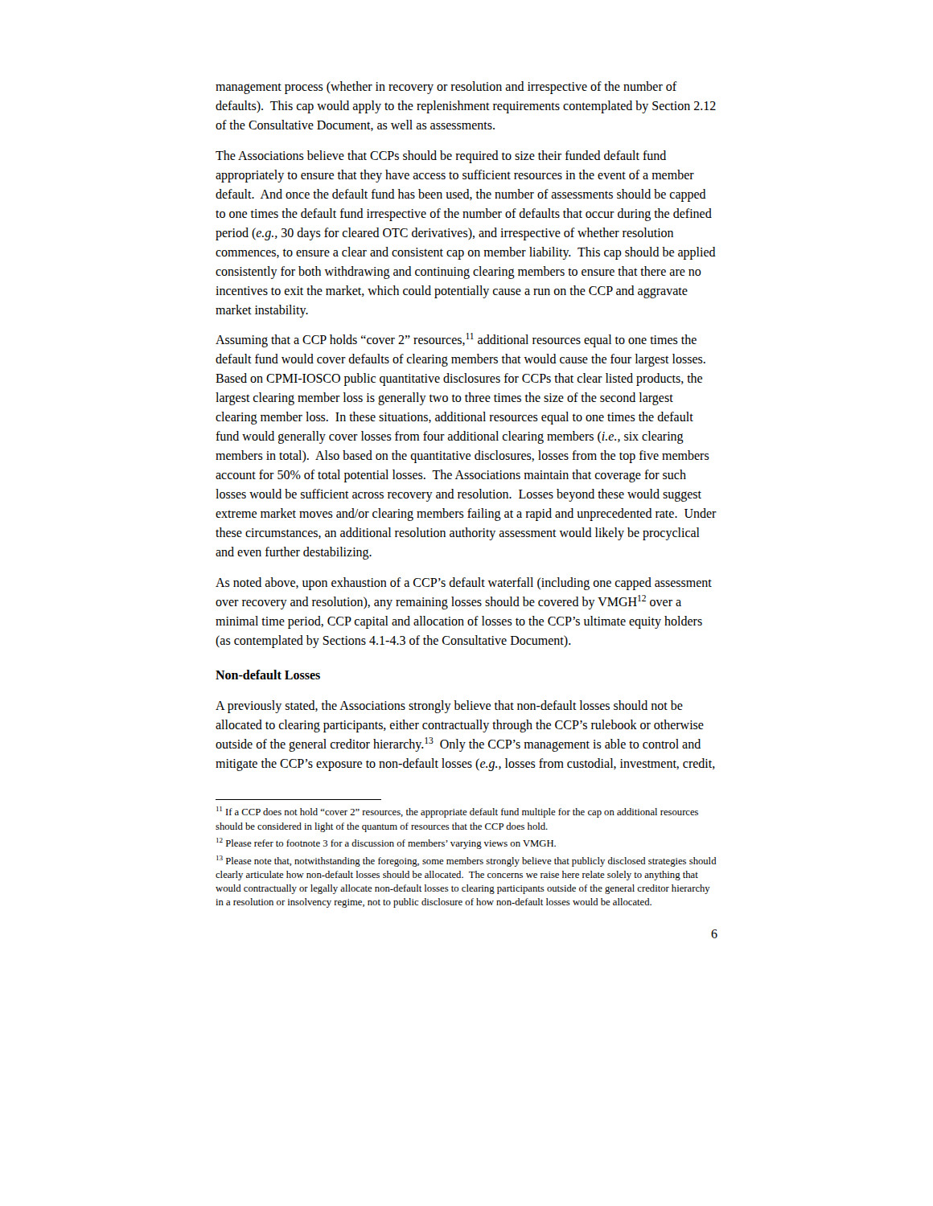management process (whether in recovery or resolution and irrespective of the number of defaults). This cap would apply to the replenishment requirements contemplated by Section 2.12 of the Consultative Document, as well as assessments.
The Associations believe that CCPs should be required to size their funded default fund appropriately to ensure that they have access to sufficient resources in the event of a member default. And once the default fund has been used, the number of assessments should be capped to one times the default fund irrespective of the number of defaults that occur during the defined period (e.g., 30 days for cleared OTC derivatives), and irrespective of whether resolution commences, to ensure a clear and consistent cap on member liability. This cap should be applied consistently for both withdrawing and continuing clearing members to ensure that there are no incentives to exit the market, which could potentially cause a run on the CCP and aggravate market instability.
Assuming that a CCP holds “cover 2” resources,11 additional resources equal to one times the default fund would cover defaults of clearing members that would cause the four largest losses. Based on CPMI-IOSCO public quantitative disclosures for CCPs that clear listed products, the largest clearing member loss is generally two to three times the size of the second largest clearing member loss. In these situations, additional resources equal to one times the default fund would generally cover losses from four additional clearing members (i.e., six clearing members in total). Also based on the quantitative disclosures, losses from the top five members account for 50% of total potential losses. The Associations maintain that coverage for such losses would be sufficient across recovery and resolution. Losses beyond these would suggest extreme market moves and/or clearing members failing at a rapid and unprecedented rate. Under these circumstances, an additional resolution authority assessment would likely be procyclical and even further destabilizing.
As noted above, upon exhaustion of a CCP’s default waterfall (including one capped assessment over recovery and resolution), any remaining losses should be covered by VMGH12 over a minimal time period, CCP capital and allocation of losses to the CCP’s ultimate equity holders (as contemplated by Sections 4.1-4.3 of the Consultative Document).
Non-default Losses
A previously stated, the Associations strongly believe that non-default losses should not be allocated to clearing participants, either contractually through the CCP’s rulebook or otherwise outside of the general creditor hierarchy.13 Only the CCP’s management is able to control and mitigate the CCP’s exposure to non-default losses (e.g., losses from custodial, investment, credit,
11 If a CCP does not hold “cover 2” resources, the appropriate default fund multiple for the cap on additional resources should be considered in light of the quantum of resources that the CCP does hold.
12 Please refer to footnote 3 for a discussion of members’ varying views on VMGH.
13 Please note that, notwithstanding the foregoing, some members strongly believe that publicly disclosed strategies should clearly articulate how non-default losses should be allocated. The concerns we raise here relate solely to anything that would contractually or legally allocate non-default losses to clearing participants outside of the general creditor hierarchy in a resolution or insolvency regime, not to public disclosure of how non-default losses would be allocated.
6